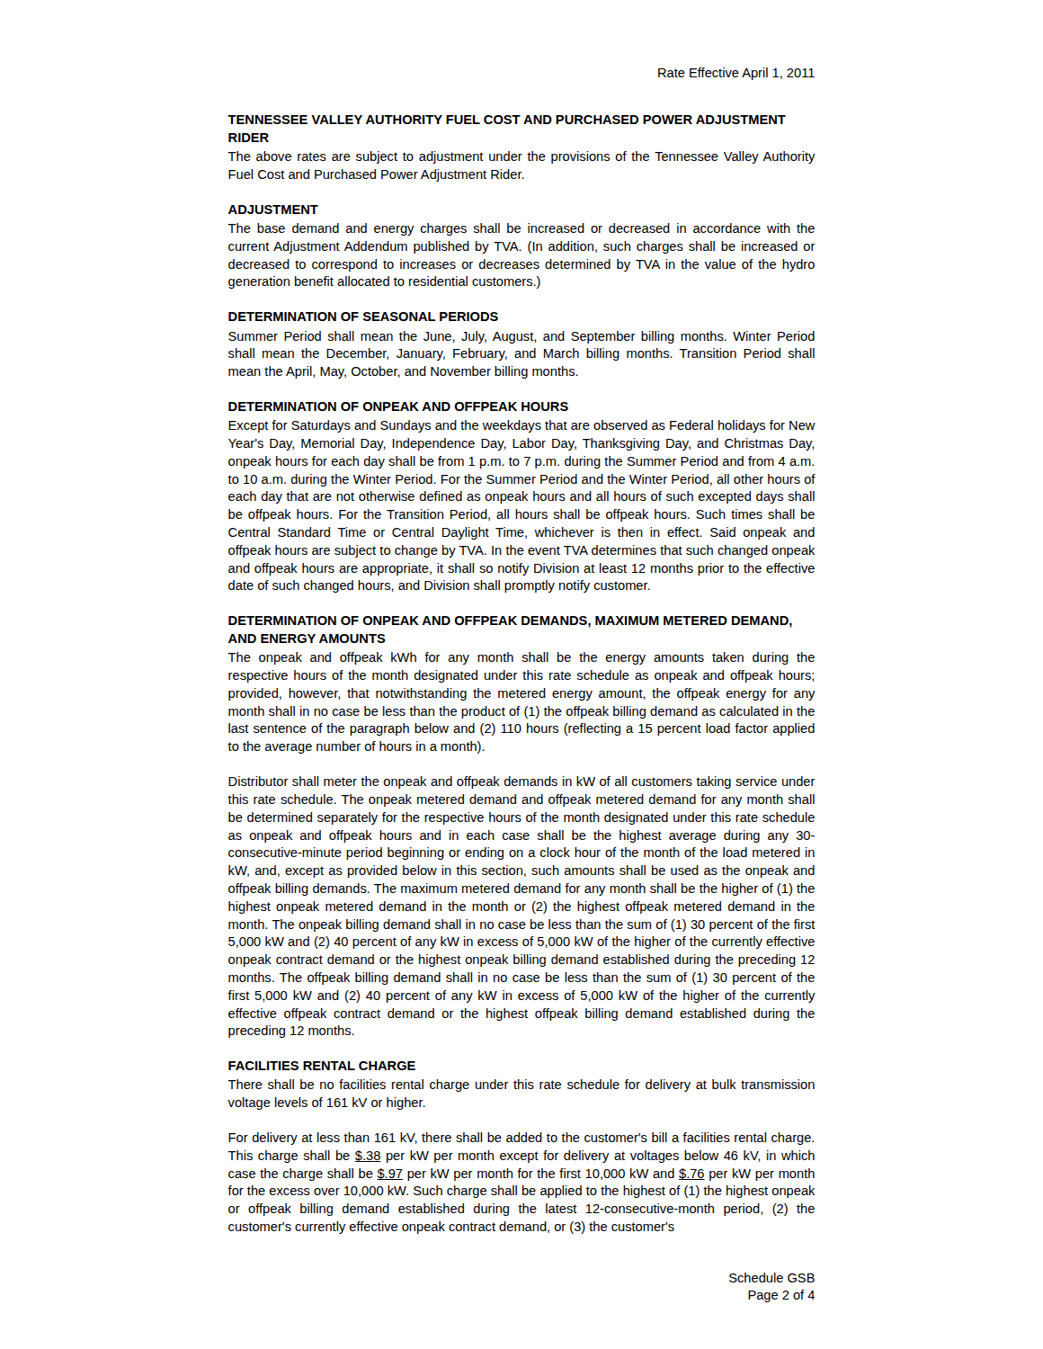Rate Effective April 1, 2011
Tennessee Valley Authority Fuel Cost and Purchased Power Adjustment Rider
The above rates are subject to adjustment under the provisions of the Tennessee Valley Authority Fuel Cost and Purchased Power Adjustment Rider.
Adjustment
The base demand and energy charges shall be increased or decreased in accordance with the current Adjustment Addendum published by TVA. (In addition, such charges shall be increased or decreased to correspond to increases or decreases determined by TVA in the value of the hydro generation benefit allocated to residential customers.)
Determination of Seasonal Periods
Summer Period shall mean the June, July, August, and September billing months. Winter Period shall mean the December, January, February, and March billing months. Transition Period shall mean the April, May, October, and November billing months.
Determination of Onpeak and Offpeak Hours
Except for Saturdays and Sundays and the weekdays that are observed as Federal holidays for New Year's Day, Memorial Day, Independence Day, Labor Day, Thanksgiving Day, and Christmas Day, onpeak hours for each day shall be from 1 p.m. to 7 p.m. during the Summer Period and from 4 a.m. to 10 a.m. during the Winter Period. For the Summer Period and the Winter Period, all other hours of each day that are not otherwise defined as onpeak hours and all hours of such excepted days shall be offpeak hours. For the Transition Period, all hours shall be offpeak hours. Such times shall be Central Standard Time or Central Daylight Time, whichever is then in effect. Said onpeak and offpeak hours are subject to change by TVA. In the event TVA determines that such changed onpeak and offpeak hours are appropriate, it shall so notify Division at least 12 months prior to the effective date of such changed hours, and Division shall promptly notify customer.
Determination of Onpeak and Offpeak Demands, Maximum Metered Demand,
and Energy Amounts
The onpeak and offpeak kWh for any month shall be the energy amounts taken during the respective hours of the month designated under this rate schedule as onpeak and offpeak hours; provided, however, that notwithstanding the metered energy amount, the offpeak energy for any month shall in no case be less than the product of (1) the offpeak billing demand as calculated in the last sentence of the paragraph below and (2) 110 hours (reflecting a 15 percent load factor applied to the average number of hours in a month).
Distributor shall meter the onpeak and offpeak demands in kW of all customers taking service under this rate schedule. The onpeak metered demand and offpeak metered demand for any month shall be determined separately for the respective hours of the month designated under this rate schedule as onpeak and offpeak hours and in each case shall be the highest average during any 30-consecutive-minute period beginning or ending on a clock hour of the month of the load metered in kW, and, except as provided below in this section, such amounts shall be used as the onpeak and offpeak billing demands. The maximum metered demand for any month shall be the higher of (1) the highest onpeak metered demand in the month or (2) the highest offpeak metered demand in the month. The onpeak billing demand shall in no case be less than the sum of (1) 30 percent of the first 5,000 kW and (2) 40 percent of any kW in excess of 5,000 kW of the higher of the currently effective onpeak contract demand or the highest onpeak billing demand established during the preceding 12 months. The offpeak billing demand shall in no case be less than the sum of (1) 30 percent of the first 5,000 kW and (2) 40 percent of any kW in excess of 5,000 kW of the higher of the currently effective offpeak contract demand or the highest offpeak billing demand established during the preceding 12 months.
Facilities Rental Charge
There shall be no facilities rental charge under this rate schedule for delivery at bulk transmission voltage levels of 161 kV or higher.
For delivery at less than 161 kV, there shall be added to the customer's bill a facilities rental charge. This charge shall be $.38 per kW per month except for delivery at voltages below 46 kV, in which case the charge shall be $.97 per kW per month for the first 10,000 kW and $.76 per kW per month for the excess over 10,000 kW. Such charge shall be applied to the highest of (1) the highest onpeak or offpeak billing demand established during the latest 12-consecutive-month period, (2) the customer's currently effective onpeak contract demand, or (3) the customer's
Schedule GSB
Page 2 of 4